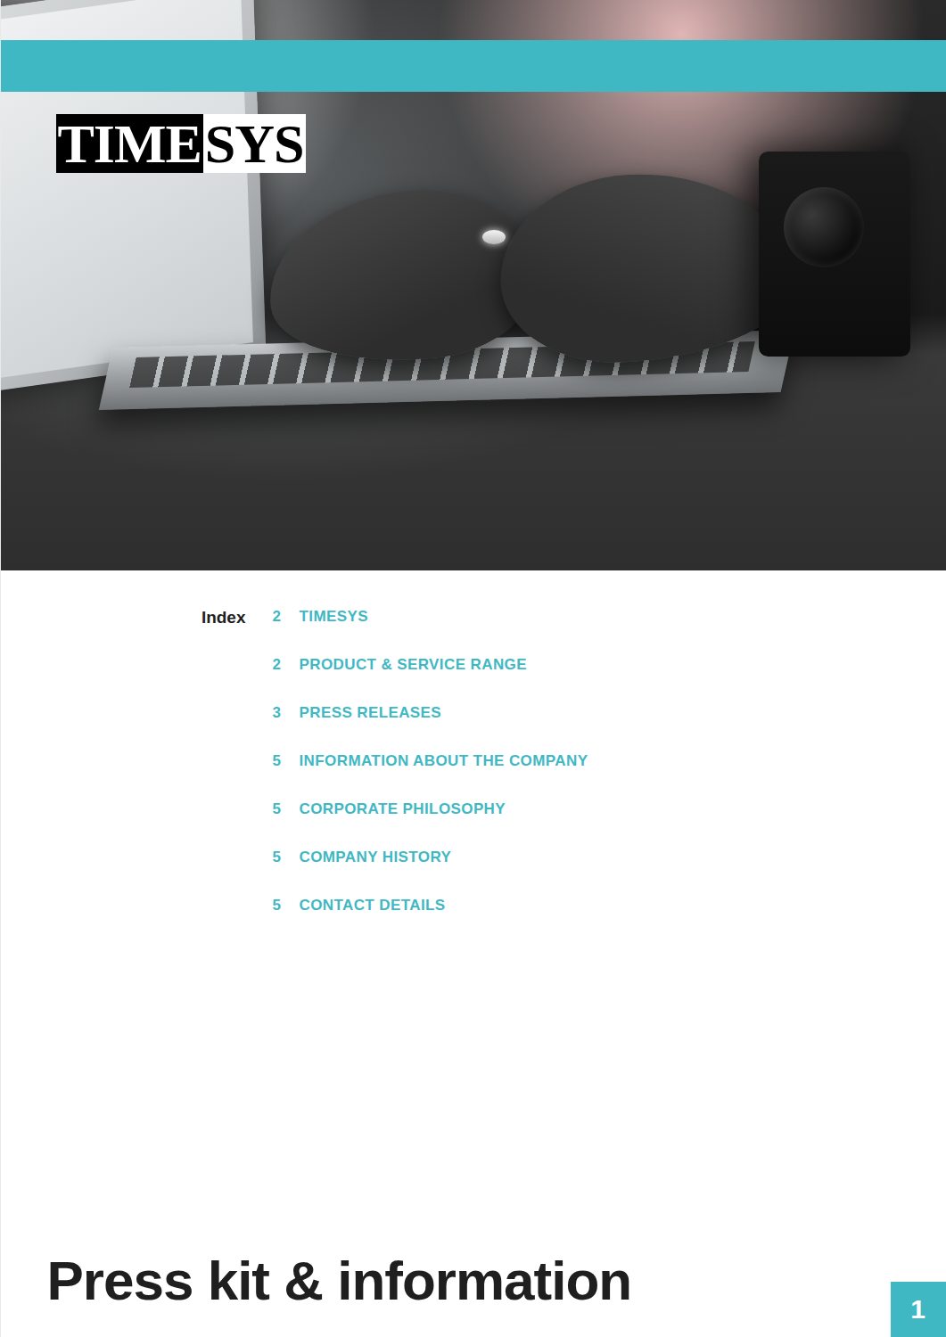TIME SYS
Press kit & information
Index
2 TIMESYS
2 PRODUCT & SERVICE RANGE
3 PRESS RELEASES
5 INFORMATION ABOUT THE COMPANY
5 CORPORATE PHILOSOPHY
5 COMPANY HISTORY
5 CONTACT DETAILS
1